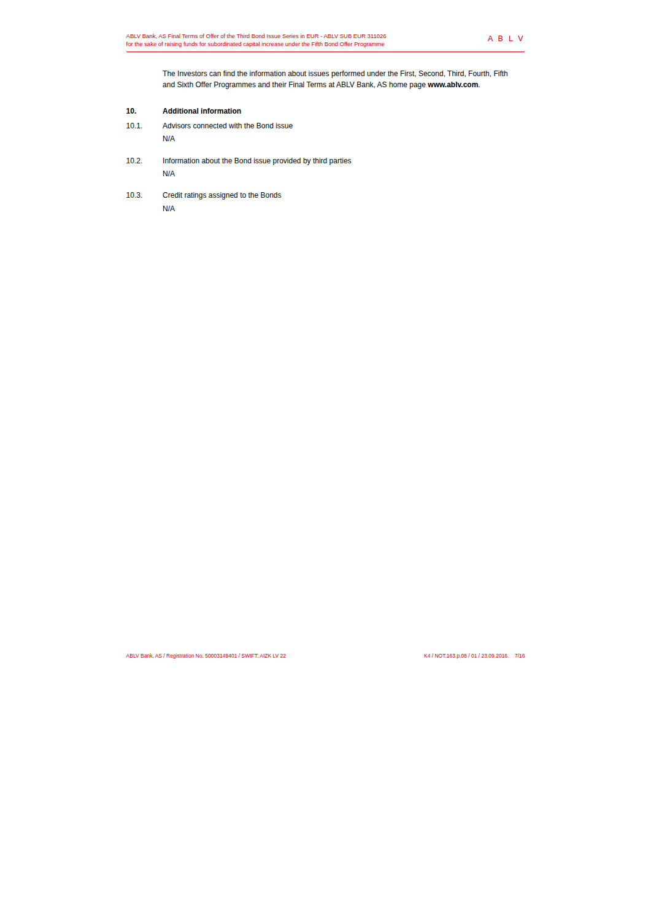ABLV Bank, AS Final Terms of Offer of the Third Bond Issue Series in EUR - ABLV SUB EUR 311026
for the sake of raising funds for subordinated capital increase under the Fifth Bond Offer Programme
A B L V
The Investors can find the information about issues performed under the First, Second, Third, Fourth, Fifth and Sixth Offer Programmes and their Final Terms at ABLV Bank, AS home page www.ablv.com.
10. Additional information
10.1. Advisors connected with the Bond issue
N/A
10.2. Information about the Bond issue provided by third parties
N/A
10.3. Credit ratings assigned to the Bonds
N/A
ABLV Bank, AS / Registration No. 50003149401 / SWIFT: AIZK LV 22
K4 / NOT.163.p.08 / 01 / 23.09.2016. 7/16